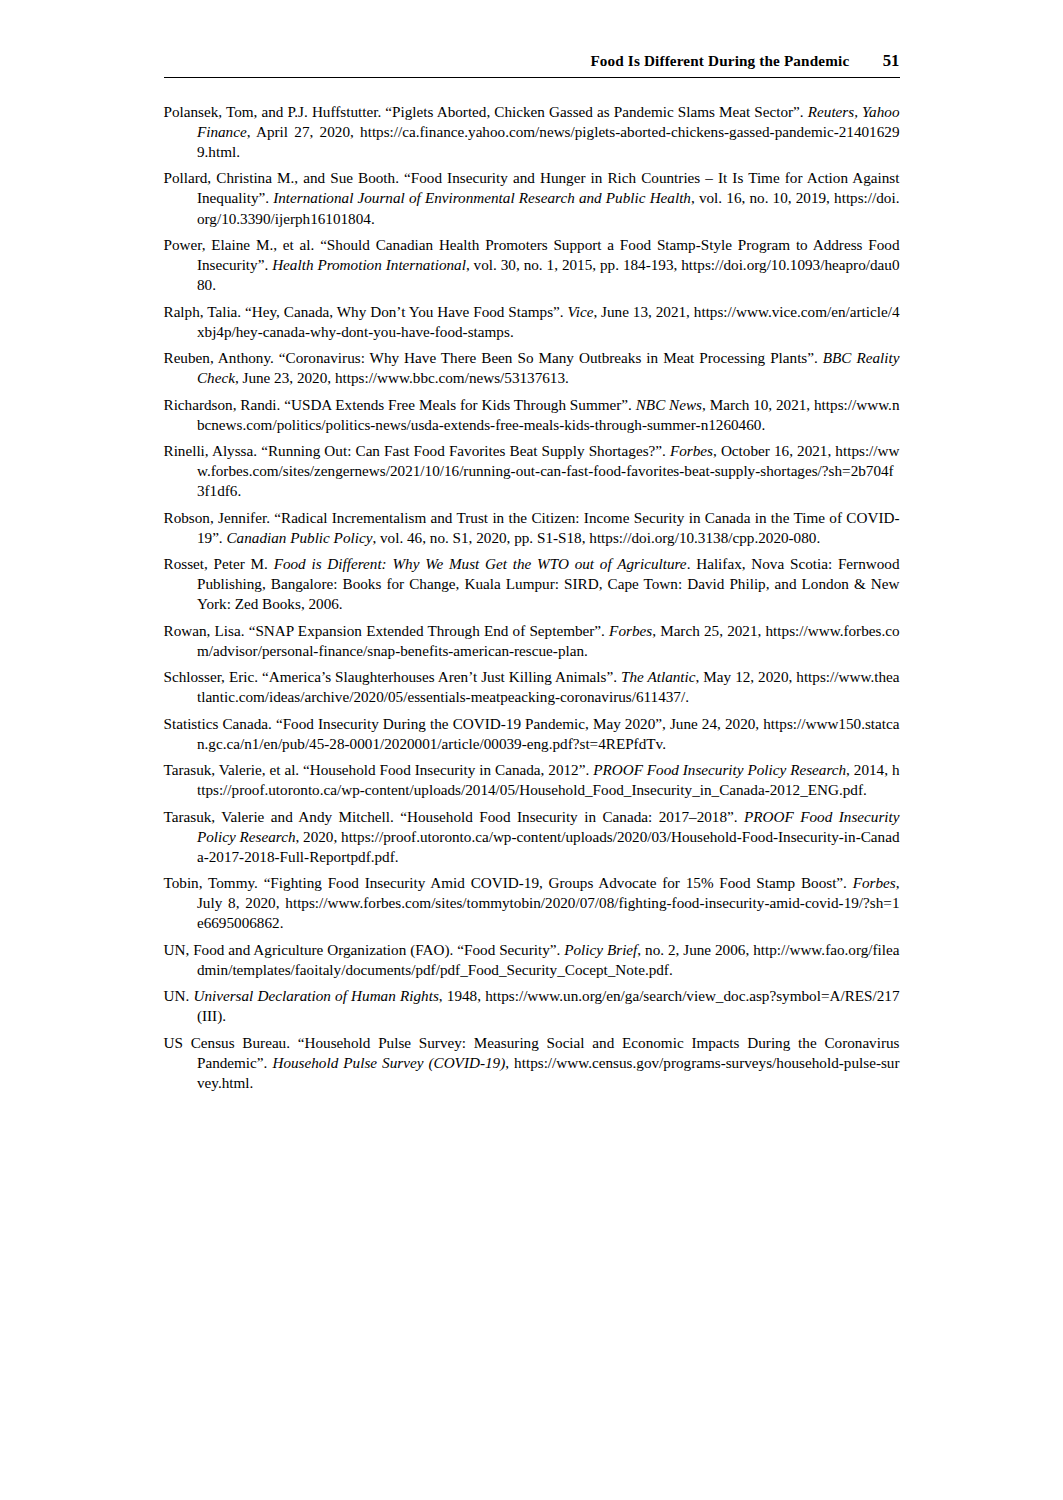Food Is Different During the Pandemic 51
Polansek, Tom, and P.J. Huffstutter. “Piglets Aborted, Chicken Gassed as Pandemic Slams Meat Sector”. Reuters, Yahoo Finance, April 27, 2020, https://ca.finance.yahoo.com/news/piglets-aborted-chickens-gassed-pandemic-214016299.html.
Pollard, Christina M., and Sue Booth. “Food Insecurity and Hunger in Rich Countries – It Is Time for Action Against Inequality”. International Journal of Environmental Research and Public Health, vol. 16, no. 10, 2019, https://doi.org/10.3390/ijerph16101804.
Power, Elaine M., et al. “Should Canadian Health Promoters Support a Food Stamp-Style Program to Address Food Insecurity”. Health Promotion International, vol. 30, no. 1, 2015, pp. 184-193, https://doi.org/10.1093/heapro/dau080.
Ralph, Talia. “Hey, Canada, Why Don’t You Have Food Stamps”. Vice, June 13, 2021, https://www.vice.com/en/article/4xbj4p/hey-canada-why-dont-you-have-food-stamps.
Reuben, Anthony. “Coronavirus: Why Have There Been So Many Outbreaks in Meat Processing Plants”. BBC Reality Check, June 23, 2020, https://www.bbc.com/news/53137613.
Richardson, Randi. “USDA Extends Free Meals for Kids Through Summer”. NBC News, March 10, 2021, https://www.nbcnews.com/politics/politics-news/usda-extends-free-meals-kids-through-summer-n1260460.
Rinelli, Alyssa. “Running Out: Can Fast Food Favorites Beat Supply Shortages?”. Forbes, October 16, 2021, https://www.forbes.com/sites/zengernews/2021/10/16/running-out-can-fast-food-favorites-beat-supply-shortages/?sh=2b704f3f1df6.
Robson, Jennifer. “Radical Incrementalism and Trust in the Citizen: Income Security in Canada in the Time of COVID-19”. Canadian Public Policy, vol. 46, no. S1, 2020, pp. S1-S18, https://doi.org/10.3138/cpp.2020-080.
Rosset, Peter M. Food is Different: Why We Must Get the WTO out of Agriculture. Halifax, Nova Scotia: Fernwood Publishing, Bangalore: Books for Change, Kuala Lumpur: SIRD, Cape Town: David Philip, and London & New York: Zed Books, 2006.
Rowan, Lisa. “SNAP Expansion Extended Through End of September”. Forbes, March 25, 2021, https://www.forbes.com/advisor/personal-finance/snap-benefits-american-rescue-plan.
Schlosser, Eric. “America’s Slaughterhouses Aren’t Just Killing Animals”. The Atlantic, May 12, 2020, https://www.theatlantic.com/ideas/archive/2020/05/essentials-meatpeacking-coronavirus/611437/.
Statistics Canada. “Food Insecurity During the COVID-19 Pandemic, May 2020”, June 24, 2020, https://www150.statcan.gc.ca/n1/en/pub/45-28-0001/2020001/article/00039-eng.pdf?st=4REPfdTv.
Tarasuk, Valerie, et al. “Household Food Insecurity in Canada, 2012”. PROOF Food Insecurity Policy Research, 2014, https://proof.utoronto.ca/wp-content/uploads/2014/05/Household_Food_Insecurity_in_Canada-2012_ENG.pdf.
Tarasuk, Valerie and Andy Mitchell. “Household Food Insecurity in Canada: 2017–2018”. PROOF Food Insecurity Policy Research, 2020, https://proof.utoronto.ca/wp-content/uploads/2020/03/Household-Food-Insecurity-in-Canada-2017-2018-Full-Reportpdf.pdf.
Tobin, Tommy. “Fighting Food Insecurity Amid COVID-19, Groups Advocate for 15% Food Stamp Boost”. Forbes, July 8, 2020, https://www.forbes.com/sites/tommytobin/2020/07/08/fighting-food-insecurity-amid-covid-19/?sh=1e6695006862.
UN, Food and Agriculture Organization (FAO). “Food Security”. Policy Brief, no. 2, June 2006, http://www.fao.org/fileadmin/templates/faoitaly/documents/pdf/pdf_Food_Security_Cocept_Note.pdf.
UN. Universal Declaration of Human Rights, 1948, https://www.un.org/en/ga/search/view_doc.asp?symbol=A/RES/217(III).
US Census Bureau. “Household Pulse Survey: Measuring Social and Economic Impacts During the Coronavirus Pandemic”. Household Pulse Survey (COVID-19), https://www.census.gov/programs-surveys/household-pulse-survey.html.